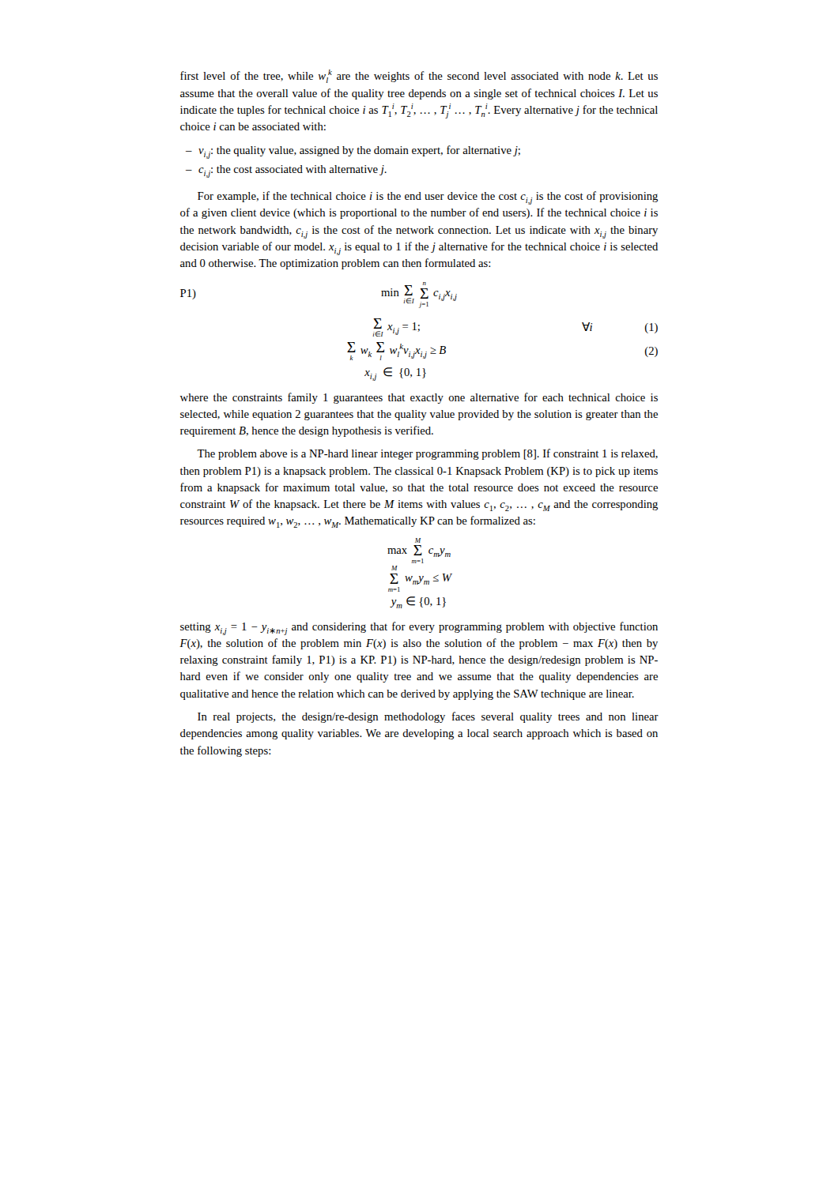first level of the tree, while wlk are the weights of the second level associated with node k. Let us assume that the overall value of the quality tree depends on a single set of technical choices I. Let us indicate the tuples for technical choice i as T1i, T2i, … , Tji … , Tni. Every alternative j for the technical choice i can be associated with:
vi,j: the quality value, assigned by the domain expert, for alternative j;
ci,j: the cost associated with alternative j.
For example, if the technical choice i is the end user device the cost ci,j is the cost of provisioning of a given client device (which is proportional to the number of end users). If the technical choice i is the network bandwidth, ci,j is the cost of the network connection. Let us indicate with xi,j the binary decision variable of our model. xi,j is equal to 1 if the j alternative for the technical choice i is selected and 0 otherwise. The optimization problem can then formulated as:
| P1) | min Σ i ∈ I n Σ j =1 c i,j x i,j | |
| | Σ i ∈ I x i,j = 1; | ∀ i | (1) |
| | Σ k w k Σ l w l k v i,j x i,j ≥ B | | (2) |
| | x i,j ∈ {0, 1} | | |
where the constraints family 1 guarantees that exactly one alternative for each technical choice is selected, while equation 2 guarantees that the quality value provided by the solution is greater than the requirement B, hence the design hypothesis is verified.
The problem above is a NP-hard linear integer programming problem [8]. If constraint 1 is relaxed, then problem P1) is a knapsack problem. The classical 0-1 Knapsack Problem (KP) is to pick up items from a knapsack for maximum total value, so that the total resource does not exceed the resource constraint W of the knapsack. Let there be M items with values c1, c2, … , cM and the corresponding resources required w1, w2, … , wM. Mathematically KP can be formalized as:
max MΣm=1 cmym
MΣm=1 wmym ≤ W
ym ∈ {0, 1}
setting xi,j = 1 − yi∗n+j and considering that for every programming problem with objective function F(x), the solution of the problem min F(x) is also the solution of the problem − max F(x) then by relaxing constraint family 1, P1) is a KP. P1) is NP-hard, hence the design/redesign problem is NP-hard even if we consider only one quality tree and we assume that the quality dependencies are qualitative and hence the relation which can be derived by applying the SAW technique are linear.
In real projects, the design/re-design methodology faces several quality trees and non linear dependencies among quality variables. We are developing a local search approach which is based on the following steps: